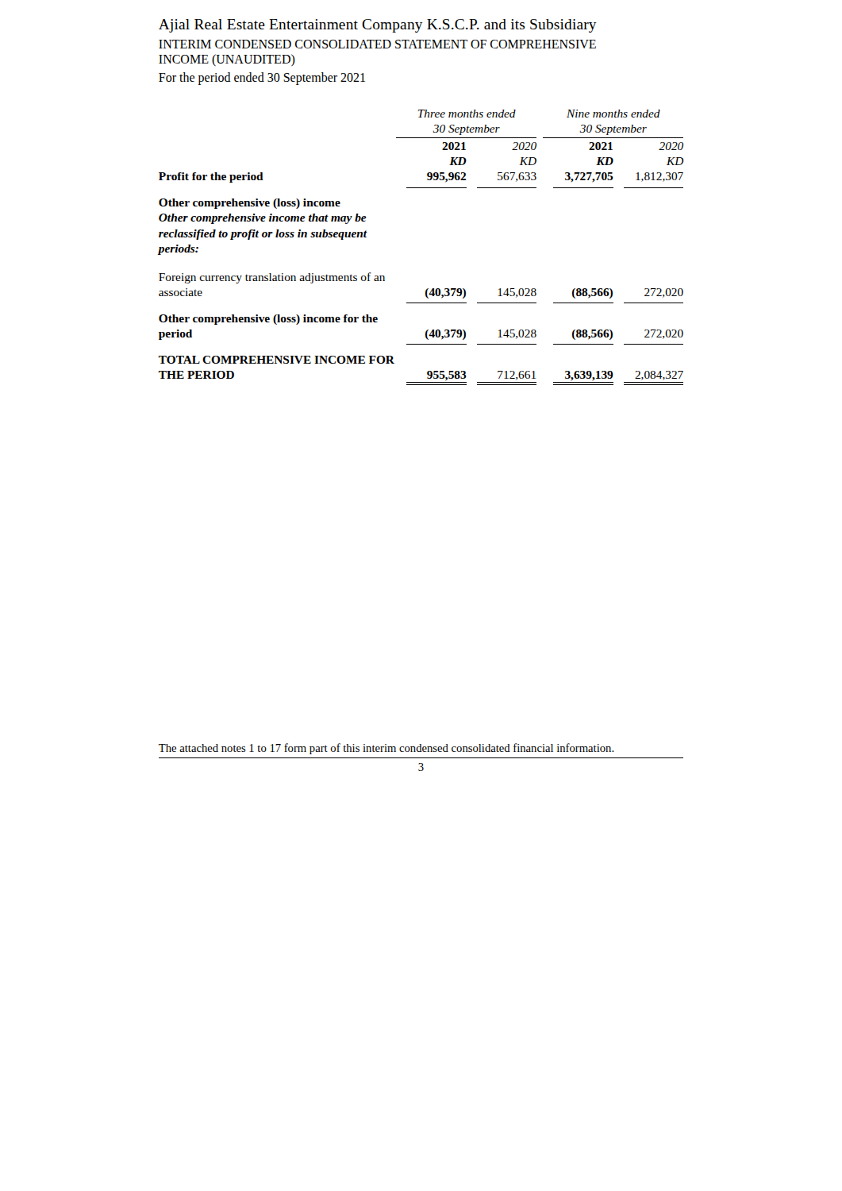Ajial Real Estate Entertainment Company K.S.C.P. and its Subsidiary
INTERIM CONDENSED CONSOLIDATED STATEMENT OF COMPREHENSIVE
INCOME (UNAUDITED)
For the period ended 30 September 2021
| | Three months ended 30 September | | Nine months ended 30 September |
| --- | --- | --- | --- |
| | 2021 | 2020 | | 2021 | 2020 |
| | KD | KD | | KD | KD |
| Profit for the period | 995,962 | 567,633 | | 3,727,705 | 1,812,307 |
| Other comprehensive (loss) income | |
| Other comprehensive income that may be | |
| reclassified to profit or loss in subsequent | |
| periods: | |
| Foreign currency translation adjustments of an | |
| associate | (40,379) | 145,028 | | (88,566) | 272,020 |
| Other comprehensive (loss) income for the | |
| period | (40,379) | 145,028 | | (88,566) | 272,020 |
| TOTAL COMPREHENSIVE INCOME FOR | |
| THE PERIOD | 955,583 | 712,661 | | 3,639,139 | 2,084,327 |
The attached notes 1 to 17 form part of this interim condensed consolidated financial information.
3